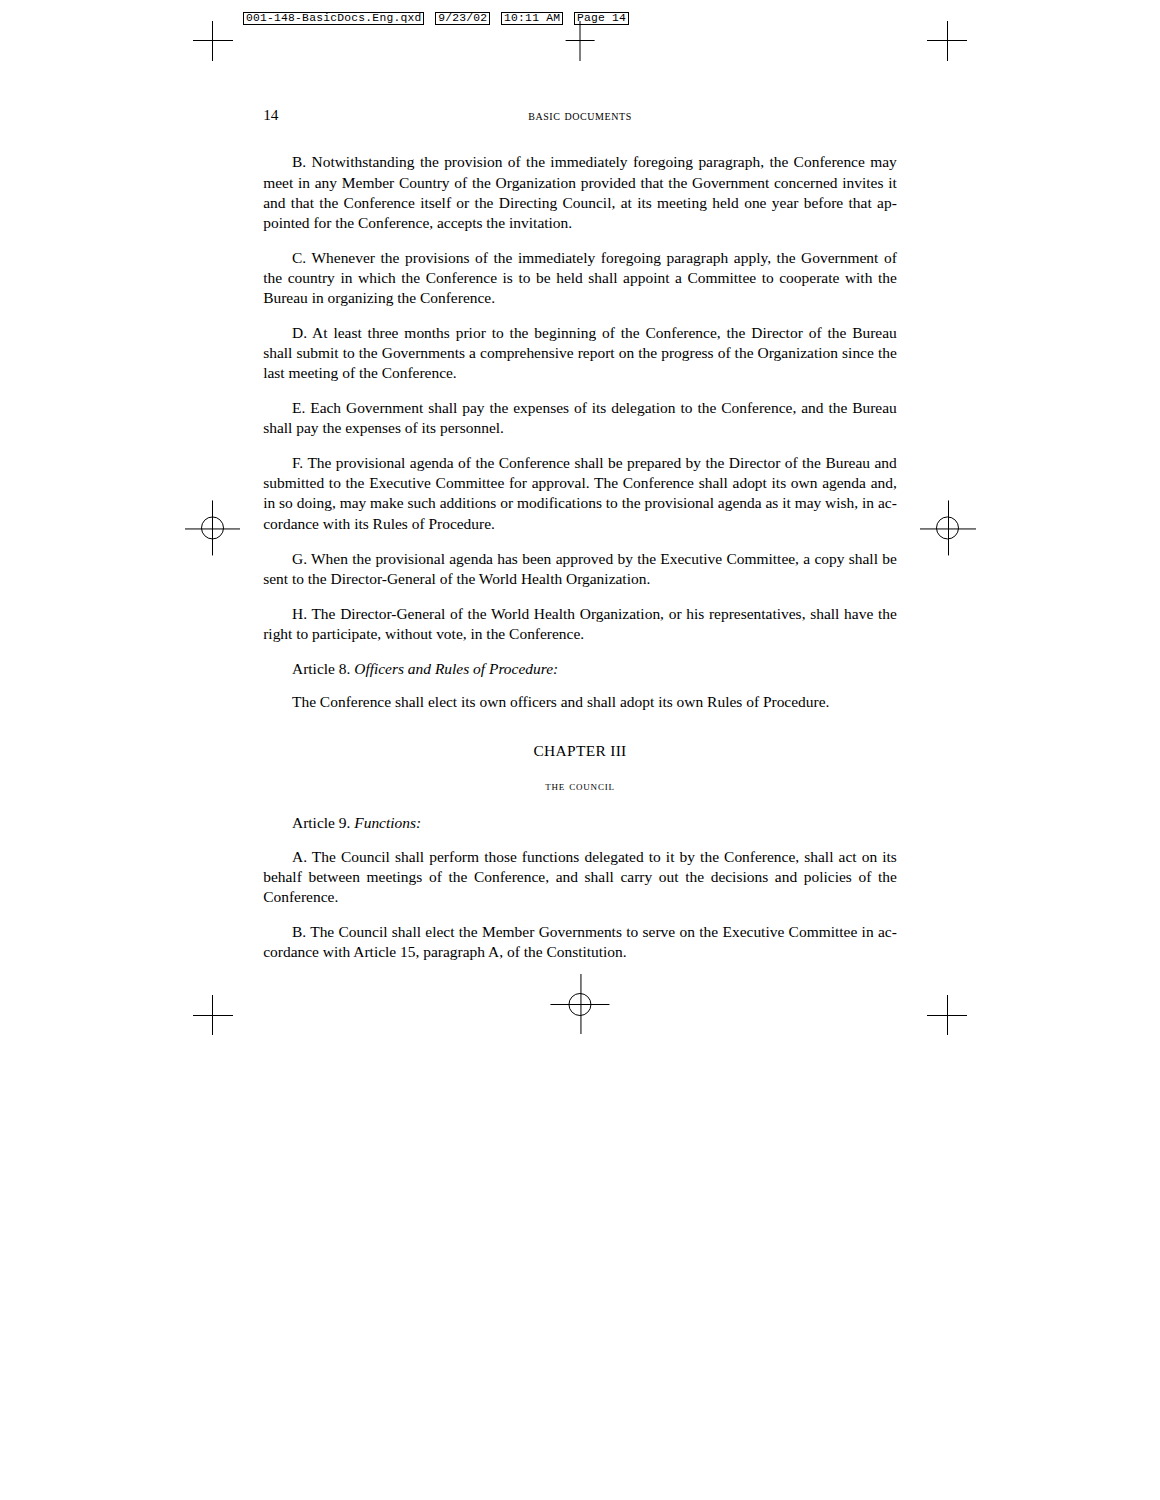001-148-BasicDocs.Eng.qxd 9/23/02 10:11 AM Page 14
14
basic documents
B. Notwithstanding the provision of the immediately foregoing paragraph, the Conference may meet in any Member Country of the Organization provided that the Government concerned invites it and that the Conference itself or the Directing Council, at its meeting held one year before that appointed for the Conference, accepts the invitation.
C. Whenever the provisions of the immediately foregoing paragraph apply, the Government of the country in which the Conference is to be held shall appoint a Committee to cooperate with the Bureau in organizing the Conference.
D. At least three months prior to the beginning of the Conference, the Director of the Bureau shall submit to the Governments a comprehensive report on the progress of the Organization since the last meeting of the Conference.
E. Each Government shall pay the expenses of its delegation to the Conference, and the Bureau shall pay the expenses of its personnel.
F. The provisional agenda of the Conference shall be prepared by the Director of the Bureau and submitted to the Executive Committee for approval. The Conference shall adopt its own agenda and, in so doing, may make such additions or modifications to the provisional agenda as it may wish, in accordance with its Rules of Procedure.
G. When the provisional agenda has been approved by the Executive Committee, a copy shall be sent to the Director-General of the World Health Organization.
H. The Director-General of the World Health Organization, or his representatives, shall have the right to participate, without vote, in the Conference.
Article 8. Officers and Rules of Procedure:
The Conference shall elect its own officers and shall adopt its own Rules of Procedure.
CHAPTER III
the council
Article 9. Functions:
A. The Council shall perform those functions delegated to it by the Conference, shall act on its behalf between meetings of the Conference, and shall carry out the decisions and policies of the Conference.
B. The Council shall elect the Member Governments to serve on the Executive Committee in accordance with Article 15, paragraph A, of the Constitution.